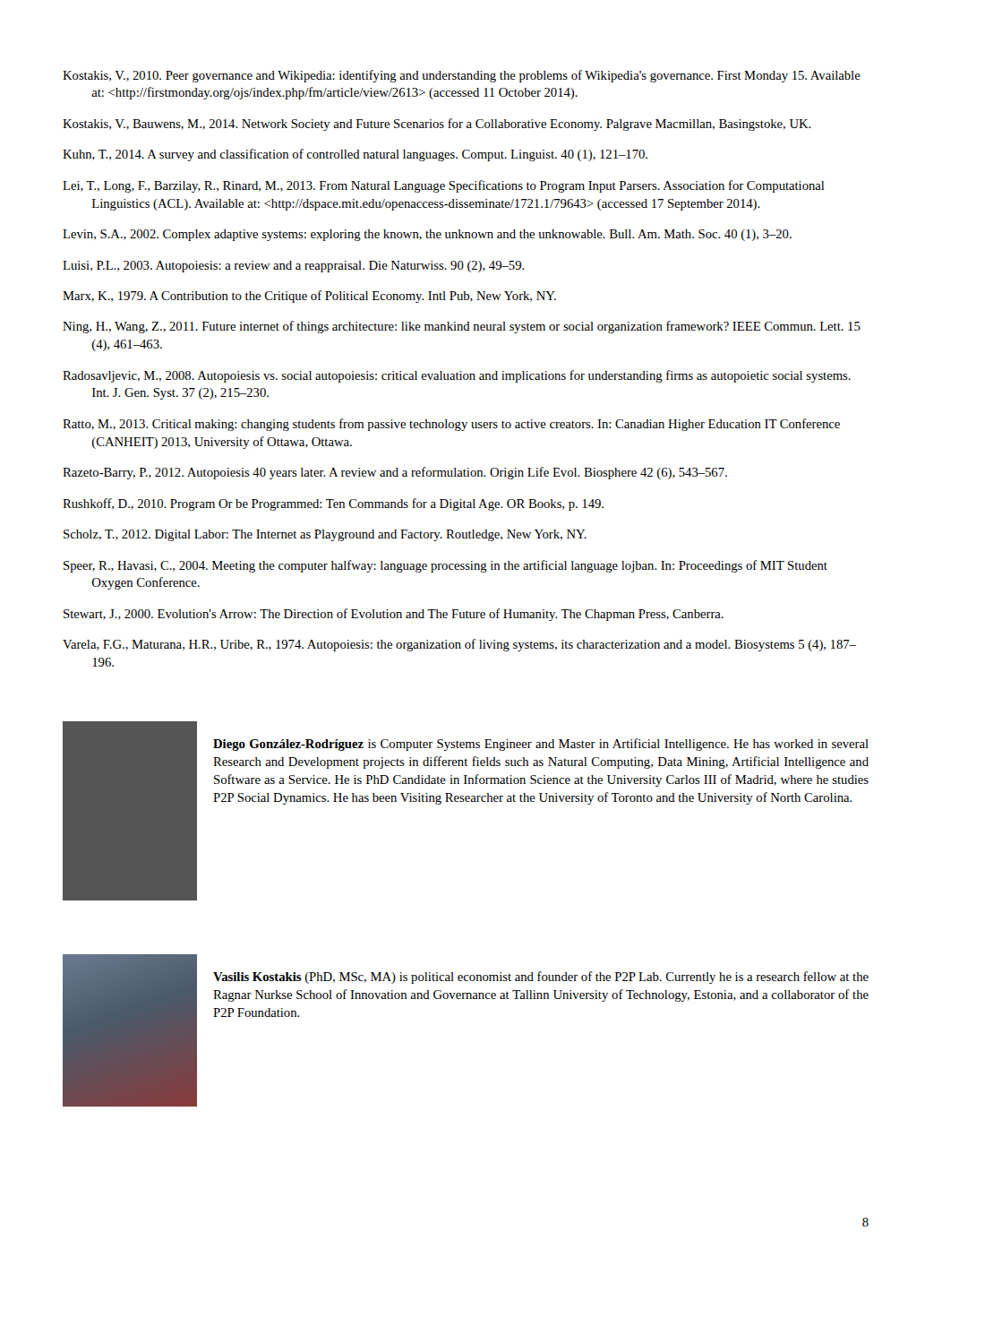Kostakis, V., 2010. Peer governance and Wikipedia: identifying and understanding the problems of Wikipedia's governance. First Monday 15. Available at: <http://firstmonday.org/ojs/index.php/fm/article/view/2613> (accessed 11 October 2014).
Kostakis, V., Bauwens, M., 2014. Network Society and Future Scenarios for a Collaborative Economy. Palgrave Macmillan, Basingstoke, UK.
Kuhn, T., 2014. A survey and classification of controlled natural languages. Comput. Linguist. 40 (1), 121–170.
Lei, T., Long, F., Barzilay, R., Rinard, M., 2013. From Natural Language Specifications to Program Input Parsers. Association for Computational Linguistics (ACL). Available at: <http://dspace.mit.edu/openaccess-disseminate/1721.1/79643> (accessed 17 September 2014).
Levin, S.A., 2002. Complex adaptive systems: exploring the known, the unknown and the unknowable. Bull. Am. Math. Soc. 40 (1), 3–20.
Luisi, P.L., 2003. Autopoiesis: a review and a reappraisal. Die Naturwiss. 90 (2), 49–59.
Marx, K., 1979. A Contribution to the Critique of Political Economy. Intl Pub, New York, NY.
Ning, H., Wang, Z., 2011. Future internet of things architecture: like mankind neural system or social organization framework? IEEE Commun. Lett. 15 (4), 461–463.
Radosavljevic, M., 2008. Autopoiesis vs. social autopoiesis: critical evaluation and implications for understanding firms as autopoietic social systems. Int. J. Gen. Syst. 37 (2), 215–230.
Ratto, M., 2013. Critical making: changing students from passive technology users to active creators. In: Canadian Higher Education IT Conference (CANHEIT) 2013, University of Ottawa, Ottawa.
Razeto-Barry, P., 2012. Autopoiesis 40 years later. A review and a reformulation. Origin Life Evol. Biosphere 42 (6), 543–567.
Rushkoff, D., 2010. Program Or be Programmed: Ten Commands for a Digital Age. OR Books, p. 149.
Scholz, T., 2012. Digital Labor: The Internet as Playground and Factory. Routledge, New York, NY.
Speer, R., Havasi, C., 2004. Meeting the computer halfway: language processing in the artificial language lojban. In: Proceedings of MIT Student Oxygen Conference.
Stewart, J., 2000. Evolution's Arrow: The Direction of Evolution and The Future of Humanity. The Chapman Press, Canberra.
Varela, F.G., Maturana, H.R., Uribe, R., 1974. Autopoiesis: the organization of living systems, its characterization and a model. Biosystems 5 (4), 187–196.
Diego González-Rodríguez is Computer Systems Engineer and Master in Artificial Intelligence. He has worked in several Research and Development projects in different fields such as Natural Computing, Data Mining, Artificial Intelligence and Software as a Service. He is PhD Candidate in Information Science at the University Carlos III of Madrid, where he studies P2P Social Dynamics. He has been Visiting Researcher at the University of Toronto and the University of North Carolina.
Vasilis Kostakis (PhD, MSc, MA) is political economist and founder of the P2P Lab. Currently he is a research fellow at the Ragnar Nurkse School of Innovation and Governance at Tallinn University of Technology, Estonia, and a collaborator of the P2P Foundation.
8